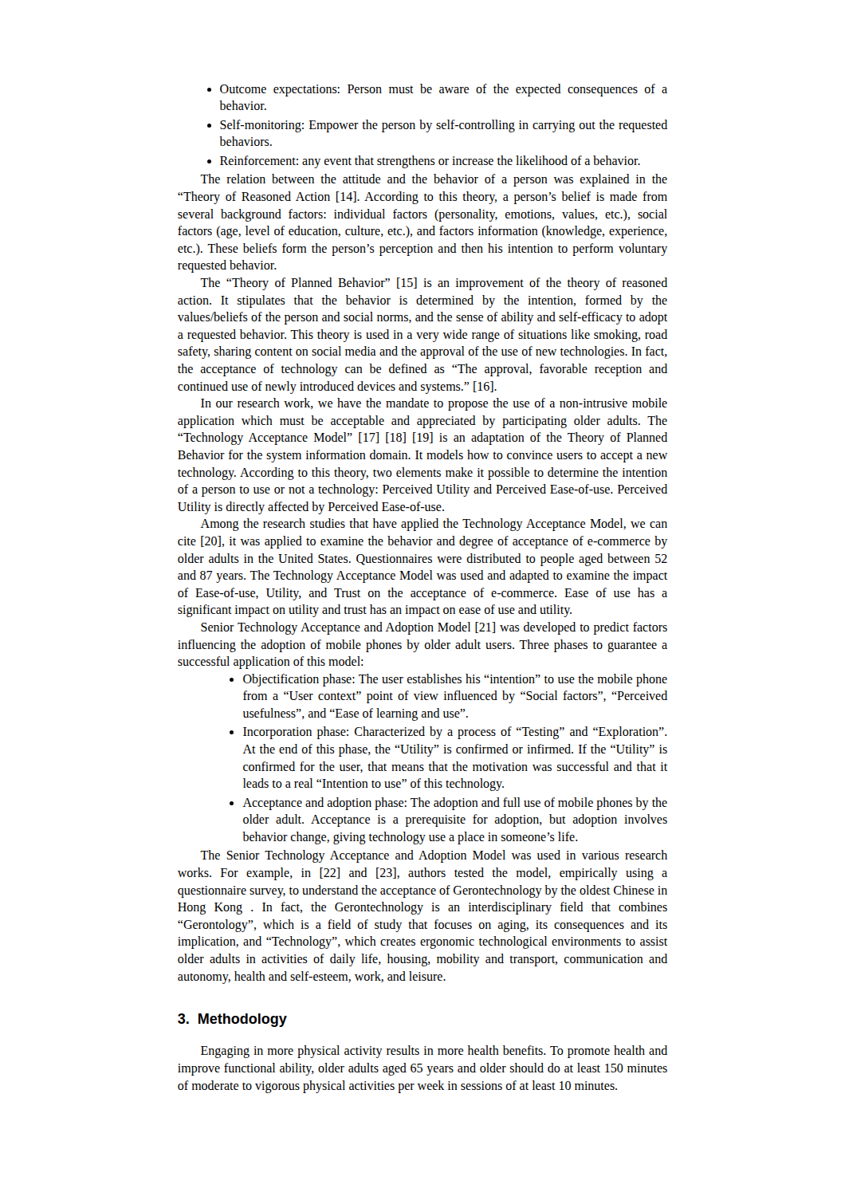Outcome expectations: Person must be aware of the expected consequences of a behavior.
Self-monitoring: Empower the person by self-controlling in carrying out the requested behaviors.
Reinforcement: any event that strengthens or increase the likelihood of a behavior.
The relation between the attitude and the behavior of a person was explained in the “Theory of Reasoned Action [14]. According to this theory, a person’s belief is made from several background factors: individual factors (personality, emotions, values, etc.), social factors (age, level of education, culture, etc.), and factors information (knowledge, experience, etc.). These beliefs form the person’s perception and then his intention to perform voluntary requested behavior.
The “Theory of Planned Behavior” [15] is an improvement of the theory of reasoned action. It stipulates that the behavior is determined by the intention, formed by the values/beliefs of the person and social norms, and the sense of ability and self-efficacy to adopt a requested behavior. This theory is used in a very wide range of situations like smoking, road safety, sharing content on social media and the approval of the use of new technologies. In fact, the acceptance of technology can be defined as “The approval, favorable reception and continued use of newly introduced devices and systems.” [16].
In our research work, we have the mandate to propose the use of a non-intrusive mobile application which must be acceptable and appreciated by participating older adults. The “Technology Acceptance Model” [17] [18] [19] is an adaptation of the Theory of Planned Behavior for the system information domain. It models how to convince users to accept a new technology. According to this theory, two elements make it possible to determine the intention of a person to use or not a technology: Perceived Utility and Perceived Ease-of-use. Perceived Utility is directly affected by Perceived Ease-of-use.
Among the research studies that have applied the Technology Acceptance Model, we can cite [20], it was applied to examine the behavior and degree of acceptance of e-commerce by older adults in the United States. Questionnaires were distributed to people aged between 52 and 87 years. The Technology Acceptance Model was used and adapted to examine the impact of Ease-of-use, Utility, and Trust on the acceptance of e-commerce. Ease of use has a significant impact on utility and trust has an impact on ease of use and utility.
Senior Technology Acceptance and Adoption Model [21] was developed to predict factors influencing the adoption of mobile phones by older adult users. Three phases to guarantee a successful application of this model:
Objectification phase: The user establishes his “intention” to use the mobile phone from a “User context” point of view influenced by “Social factors”, “Perceived usefulness”, and “Ease of learning and use”.
Incorporation phase: Characterized by a process of “Testing” and “Exploration”. At the end of this phase, the “Utility” is confirmed or infirmed. If the “Utility” is confirmed for the user, that means that the motivation was successful and that it leads to a real “Intention to use” of this technology.
Acceptance and adoption phase: The adoption and full use of mobile phones by the older adult. Acceptance is a prerequisite for adoption, but adoption involves behavior change, giving technology use a place in someone’s life.
The Senior Technology Acceptance and Adoption Model was used in various research works. For example, in [22] and [23], authors tested the model, empirically using a questionnaire survey, to understand the acceptance of Gerontechnology by the oldest Chinese in Hong Kong . In fact, the Gerontechnology is an interdisciplinary field that combines “Gerontology”, which is a field of study that focuses on aging, its consequences and its implication, and “Technology”, which creates ergonomic technological environments to assist older adults in activities of daily life, housing, mobility and transport, communication and autonomy, health and self-esteem, work, and leisure.
3. Methodology
Engaging in more physical activity results in more health benefits. To promote health and improve functional ability, older adults aged 65 years and older should do at least 150 minutes of moderate to vigorous physical activities per week in sessions of at least 10 minutes.